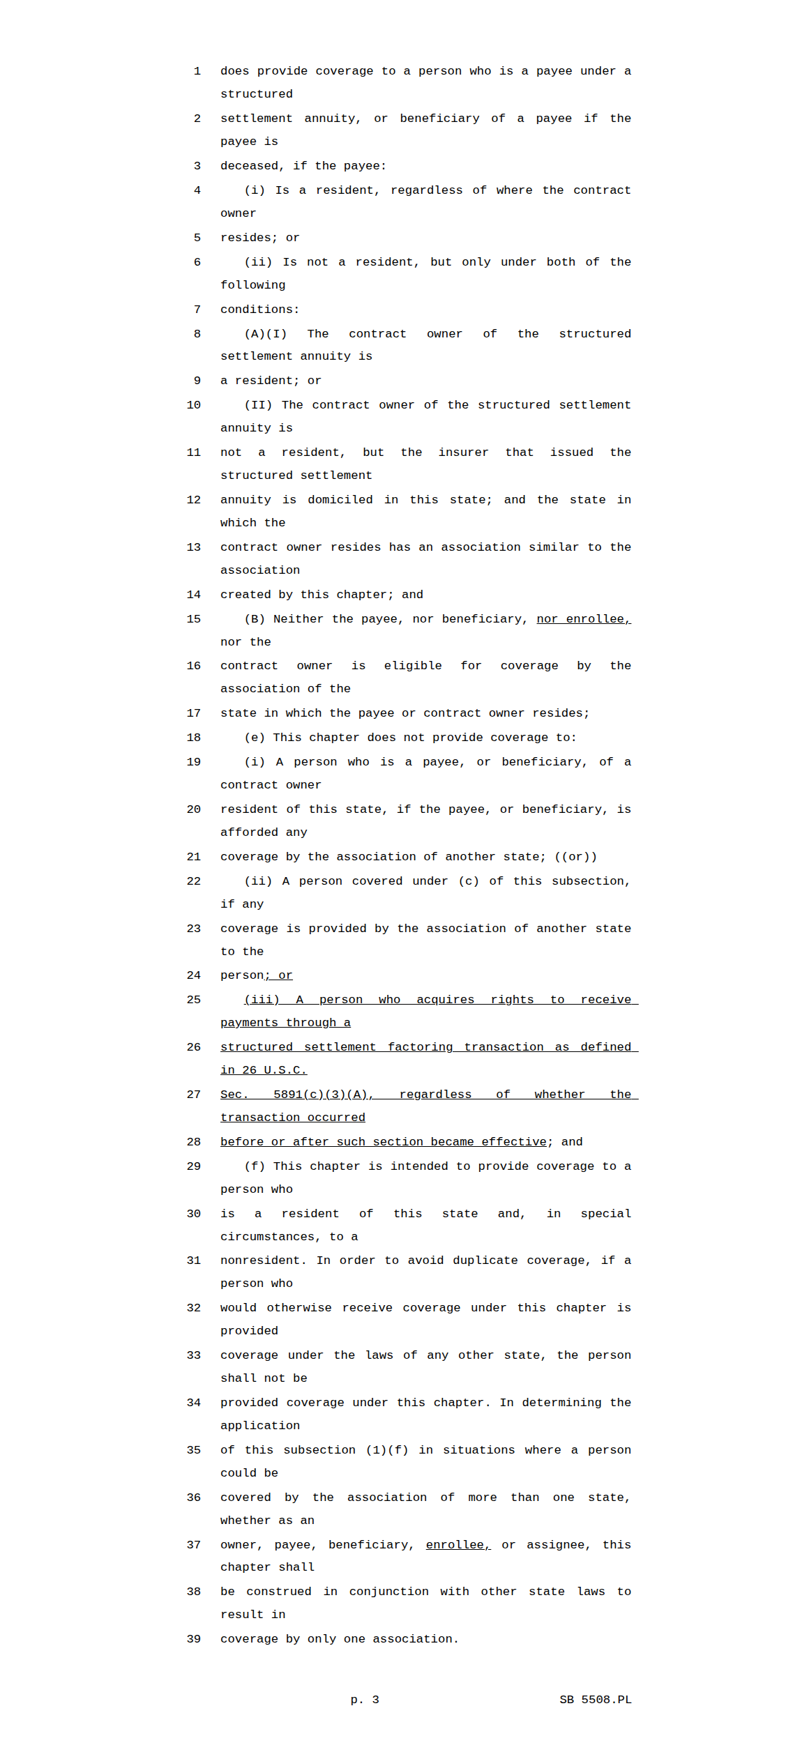| 1 | does provide coverage to a person who is a payee under a structured |
| 2 | settlement annuity, or beneficiary of a payee if the payee is |
| 3 | deceased, if the payee: |
| 4 | (i) Is a resident, regardless of where the contract owner |
| 5 | resides; or |
| 6 | (ii) Is not a resident, but only under both of the following |
| 7 | conditions: |
| 8 | (A)(I) The contract owner of the structured settlement annuity is |
| 9 | a resident; or |
| 10 | (II) The contract owner of the structured settlement annuity is |
| 11 | not a resident, but the insurer that issued the structured settlement |
| 12 | annuity is domiciled in this state; and the state in which the |
| 13 | contract owner resides has an association similar to the association |
| 14 | created by this chapter; and |
| 15 | (B) Neither the payee, nor beneficiary, nor enrollee, nor the |
| 16 | contract owner is eligible for coverage by the association of the |
| 17 | state in which the payee or contract owner resides; |
| 18 | (e) This chapter does not provide coverage to: |
| 19 | (i) A person who is a payee, or beneficiary, of a contract owner |
| 20 | resident of this state, if the payee, or beneficiary, is afforded any |
| 21 | coverage by the association of another state; ((or)) |
| 22 | (ii) A person covered under (c) of this subsection, if any |
| 23 | coverage is provided by the association of another state to the |
| 24 | person ; or |
| 25 | (iii) A person who acquires rights to receive payments through a |
| 26 | structured settlement factoring transaction as defined in 26 U.S.C. |
| 27 | Sec. 5891(c)(3)(A), regardless of whether the transaction occurred |
| 28 | before or after such section became effective ; and |
| 29 | (f) This chapter is intended to provide coverage to a person who |
| 30 | is a resident of this state and, in special circumstances, to a |
| 31 | nonresident. In order to avoid duplicate coverage, if a person who |
| 32 | would otherwise receive coverage under this chapter is provided |
| 33 | coverage under the laws of any other state, the person shall not be |
| 34 | provided coverage under this chapter. In determining the application |
| 35 | of this subsection (1)(f) in situations where a person could be |
| 36 | covered by the association of more than one state, whether as an |
| 37 | owner, payee, beneficiary, enrollee, or assignee, this chapter shall |
| 38 | be construed in conjunction with other state laws to result in |
| 39 | coverage by only one association. |
p. 3 SB 5508.PL